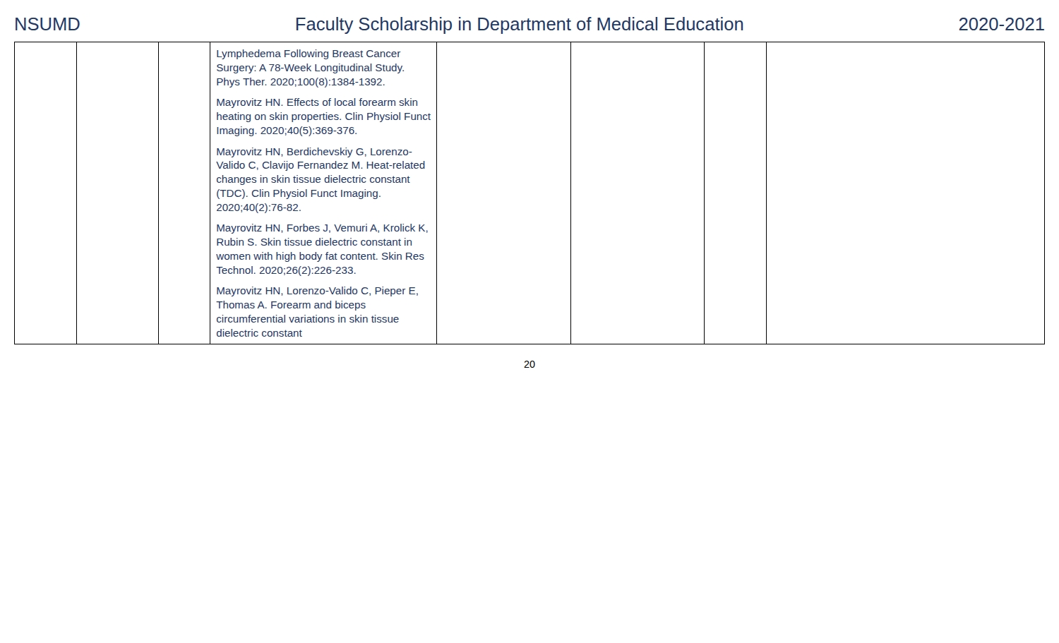NSUMD
Faculty Scholarship in Department of Medical Education
2020-2021
| | | | Lymphedema Following Breast Cancer Surgery: A 78-Week Longitudinal Study. Phys Ther. 2020;100(8):1384-1392. Mayrovitz HN. Effects of local forearm skin heating on skin properties. Clin Physiol Funct Imaging. 2020;40(5):369-376. Mayrovitz HN, Berdichevskiy G, Lorenzo-Valido C, Clavijo Fernandez M. Heat-related changes in skin tissue dielectric constant (TDC). Clin Physiol Funct Imaging. 2020;40(2):76-82. Mayrovitz HN, Forbes J, Vemuri A, Krolick K, Rubin S. Skin tissue dielectric constant in women with high body fat content. Skin Res Technol. 2020;26(2):226-233. Mayrovitz HN, Lorenzo-Valido C, Pieper E, Thomas A. Forearm and biceps circumferential variations in skin tissue dielectric constant | | | | |
20